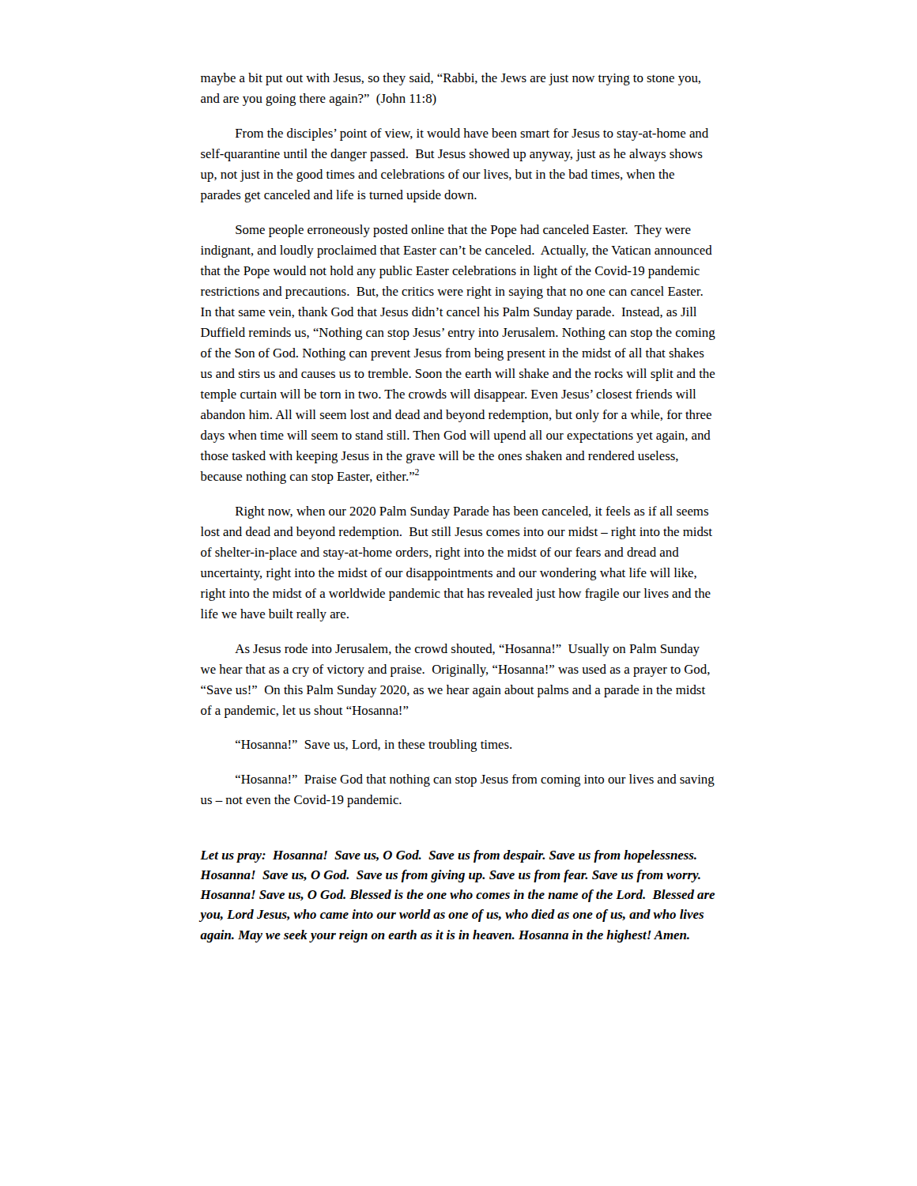maybe a bit put out with Jesus, so they said, “Rabbi, the Jews are just now trying to stone you, and are you going there again?” (John 11:8)
From the disciples’ point of view, it would have been smart for Jesus to stay-at-home and self-quarantine until the danger passed. But Jesus showed up anyway, just as he always shows up, not just in the good times and celebrations of our lives, but in the bad times, when the parades get canceled and life is turned upside down.
Some people erroneously posted online that the Pope had canceled Easter. They were indignant, and loudly proclaimed that Easter can’t be canceled. Actually, the Vatican announced that the Pope would not hold any public Easter celebrations in light of the Covid-19 pandemic restrictions and precautions. But, the critics were right in saying that no one can cancel Easter. In that same vein, thank God that Jesus didn’t cancel his Palm Sunday parade. Instead, as Jill Duffield reminds us, “Nothing can stop Jesus’ entry into Jerusalem. Nothing can stop the coming of the Son of God. Nothing can prevent Jesus from being present in the midst of all that shakes us and stirs us and causes us to tremble. Soon the earth will shake and the rocks will split and the temple curtain will be torn in two. The crowds will disappear. Even Jesus’ closest friends will abandon him. All will seem lost and dead and beyond redemption, but only for a while, for three days when time will seem to stand still. Then God will upend all our expectations yet again, and those tasked with keeping Jesus in the grave will be the ones shaken and rendered useless, because nothing can stop Easter, either.”2
Right now, when our 2020 Palm Sunday Parade has been canceled, it feels as if all seems lost and dead and beyond redemption. But still Jesus comes into our midst – right into the midst of shelter-in-place and stay-at-home orders, right into the midst of our fears and dread and uncertainty, right into the midst of our disappointments and our wondering what life will like, right into the midst of a worldwide pandemic that has revealed just how fragile our lives and the life we have built really are.
As Jesus rode into Jerusalem, the crowd shouted, “Hosanna!” Usually on Palm Sunday we hear that as a cry of victory and praise. Originally, “Hosanna!” was used as a prayer to God, “Save us!” On this Palm Sunday 2020, as we hear again about palms and a parade in the midst of a pandemic, let us shout “Hosanna!”
“Hosanna!” Save us, Lord, in these troubling times.
“Hosanna!” Praise God that nothing can stop Jesus from coming into our lives and saving us – not even the Covid-19 pandemic.
Let us pray: Hosanna! Save us, O God. Save us from despair. Save us from hopelessness. Hosanna! Save us, O God. Save us from giving up. Save us from fear. Save us from worry. Hosanna! Save us, O God. Blessed is the one who comes in the name of the Lord. Blessed are you, Lord Jesus, who came into our world as one of us, who died as one of us, and who lives again. May we seek your reign on earth as it is in heaven. Hosanna in the highest! Amen.